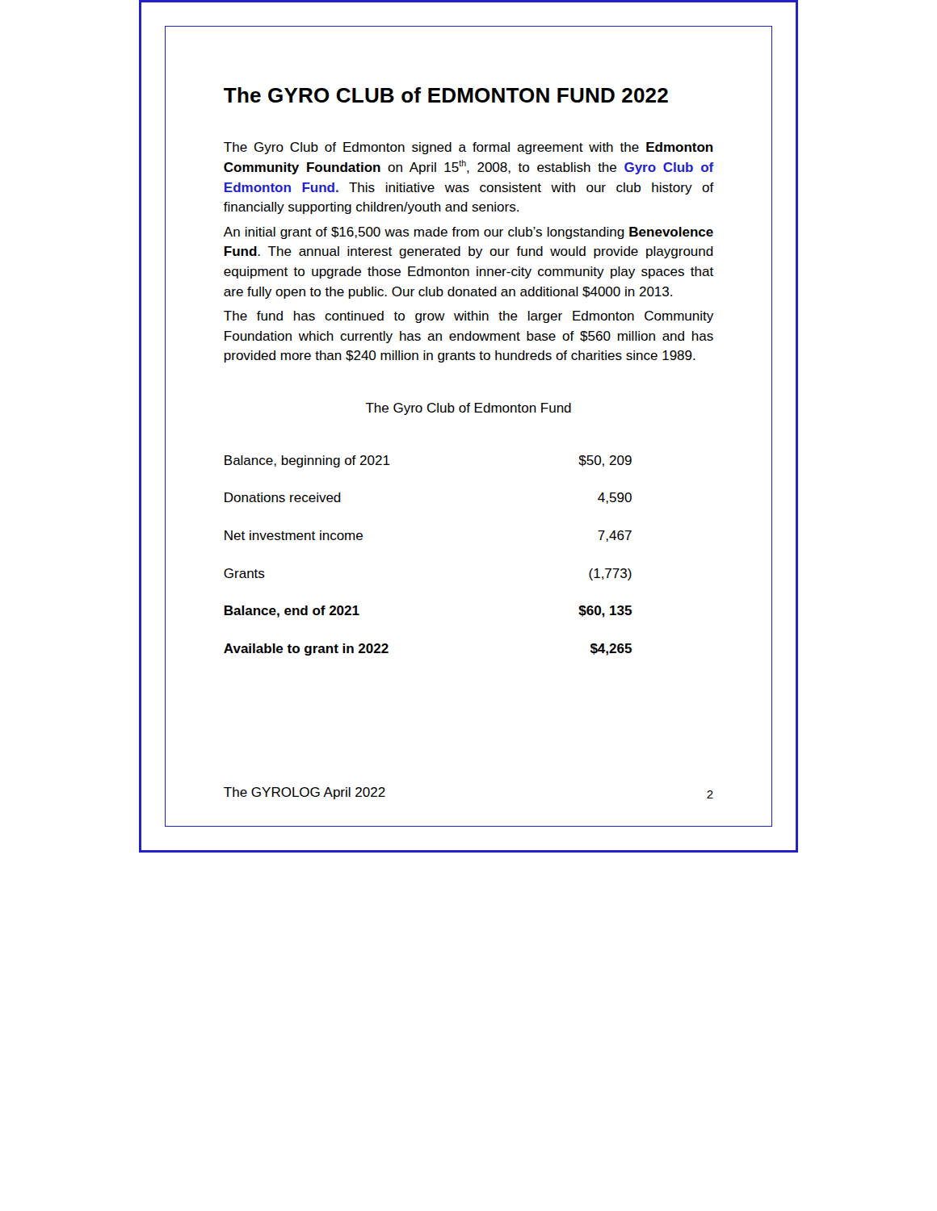The GYRO CLUB of EDMONTON FUND 2022
The Gyro Club of Edmonton signed a formal agreement with the Edmonton Community Foundation on April 15th, 2008, to establish the Gyro Club of Edmonton Fund. This initiative was consistent with our club history of financially supporting children/youth and seniors.
An initial grant of $16,500 was made from our club’s longstanding Benevolence Fund. The annual interest generated by our fund would provide playground equipment to upgrade those Edmonton inner-city community play spaces that are fully open to the public. Our club donated an additional $4000 in 2013.
The fund has continued to grow within the larger Edmonton Community Foundation which currently has an endowment base of $560 million and has provided more than $240 million in grants to hundreds of charities since 1989.
The Gyro Club of Edmonton Fund
| Balance, beginning of 2021 | $50, 209 |
| Donations received | 4,590 |
| Net investment income | 7,467 |
| Grants | (1,773) |
| Balance, end of 2021 | $60, 135 |
| Available to grant in 2022 | $4,265 |
The GYROLOG April 2022 2